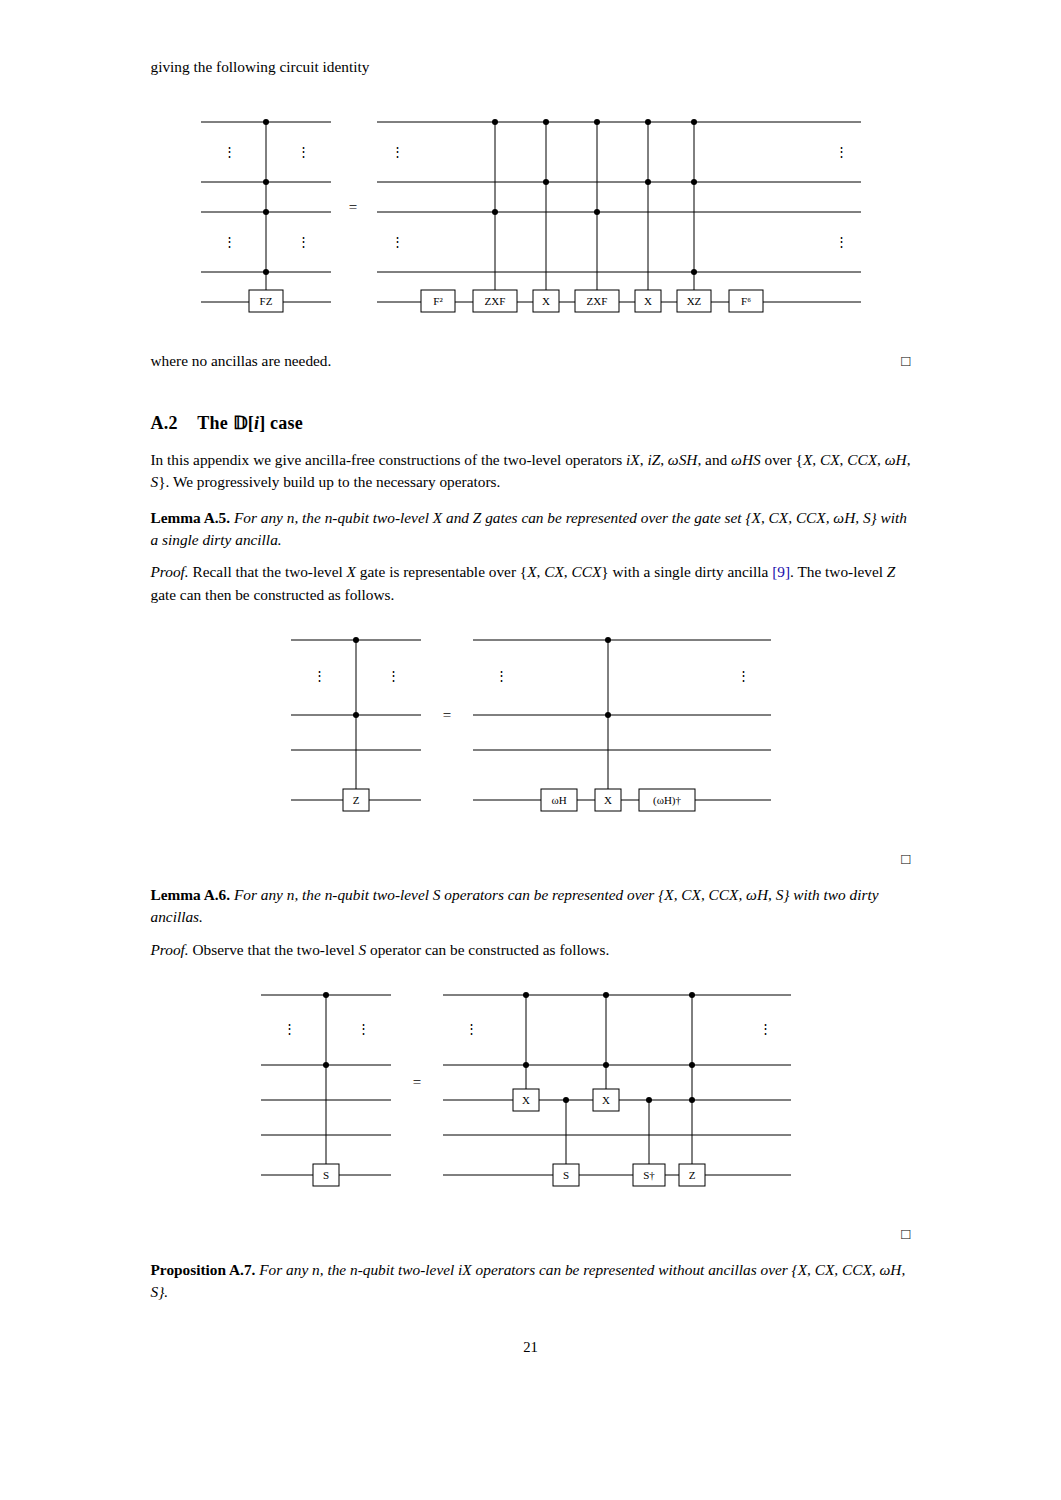giving the following circuit identity
⋮ ⋮ ⋮ ⋮ FZ = ⋮ ⋮ ⋮ ⋮ F² ZXF X ZXF X XZ F⁶
where no ancillas are needed. □
A.2 The 𝔻[i] case
In this appendix we give ancilla-free constructions of the two-level operators iX, iZ, ωSH, and ωHS over {X, CX, CCX, ωH, S}. We progressively build up to the necessary operators.
Lemma A.5. For any n, the n-qubit two-level X and Z gates can be represented over the gate set {X, CX, CCX, ωH, S} with a single dirty ancilla.
Proof. Recall that the two-level X gate is representable over {X, CX, CCX} with a single dirty ancilla [9]. The two-level Z gate can then be constructed as follows.
⋮ ⋮ Z = ⋮ ⋮ ωH X (ωH)†
□
Lemma A.6. For any n, the n-qubit two-level S operators can be represented over {X, CX, CCX, ωH, S} with two dirty ancillas.
Proof. Observe that the two-level S operator can be constructed as follows.
⋮ ⋮ S = ⋮ ⋮ X S X S† Z
□
Proposition A.7. For any n, the n-qubit two-level iX operators can be represented without ancillas over {X, CX, CCX, ωH, S}.
21